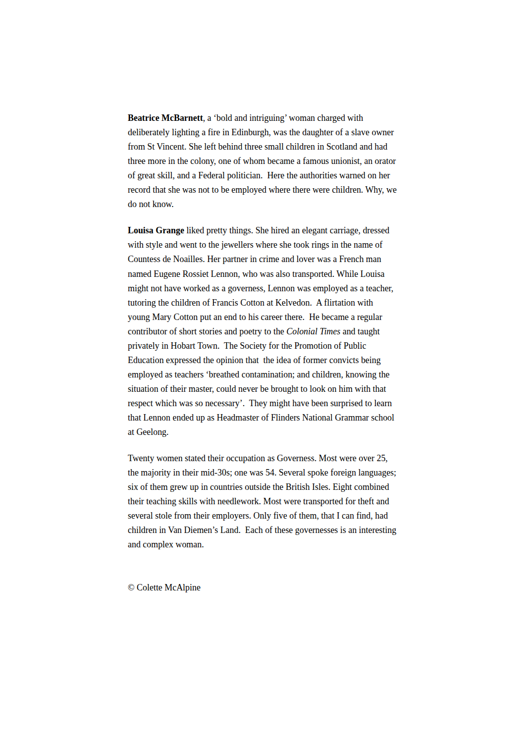Beatrice McBarnett, a ‘bold and intriguing’ woman charged with deliberately lighting a fire in Edinburgh, was the daughter of a slave owner from St Vincent. She left behind three small children in Scotland and had three more in the colony, one of whom became a famous unionist, an orator of great skill, and a Federal politician. Here the authorities warned on her record that she was not to be employed where there were children. Why, we do not know.
Louisa Grange liked pretty things. She hired an elegant carriage, dressed with style and went to the jewellers where she took rings in the name of Countess de Noailles. Her partner in crime and lover was a French man named Eugene Rossiet Lennon, who was also transported. While Louisa might not have worked as a governess, Lennon was employed as a teacher, tutoring the children of Francis Cotton at Kelvedon. A flirtation with young Mary Cotton put an end to his career there. He became a regular contributor of short stories and poetry to the Colonial Times and taught privately in Hobart Town. The Society for the Promotion of Public Education expressed the opinion that the idea of former convicts being employed as teachers ‘breathed contamination; and children, knowing the situation of their master, could never be brought to look on him with that respect which was so necessary’. They might have been surprised to learn that Lennon ended up as Headmaster of Flinders National Grammar school at Geelong.
Twenty women stated their occupation as Governess. Most were over 25, the majority in their mid-30s; one was 54. Several spoke foreign languages; six of them grew up in countries outside the British Isles. Eight combined their teaching skills with needlework. Most were transported for theft and several stole from their employers. Only five of them, that I can find, had children in Van Diemen’s Land. Each of these governesses is an interesting and complex woman.
© Colette McAlpine